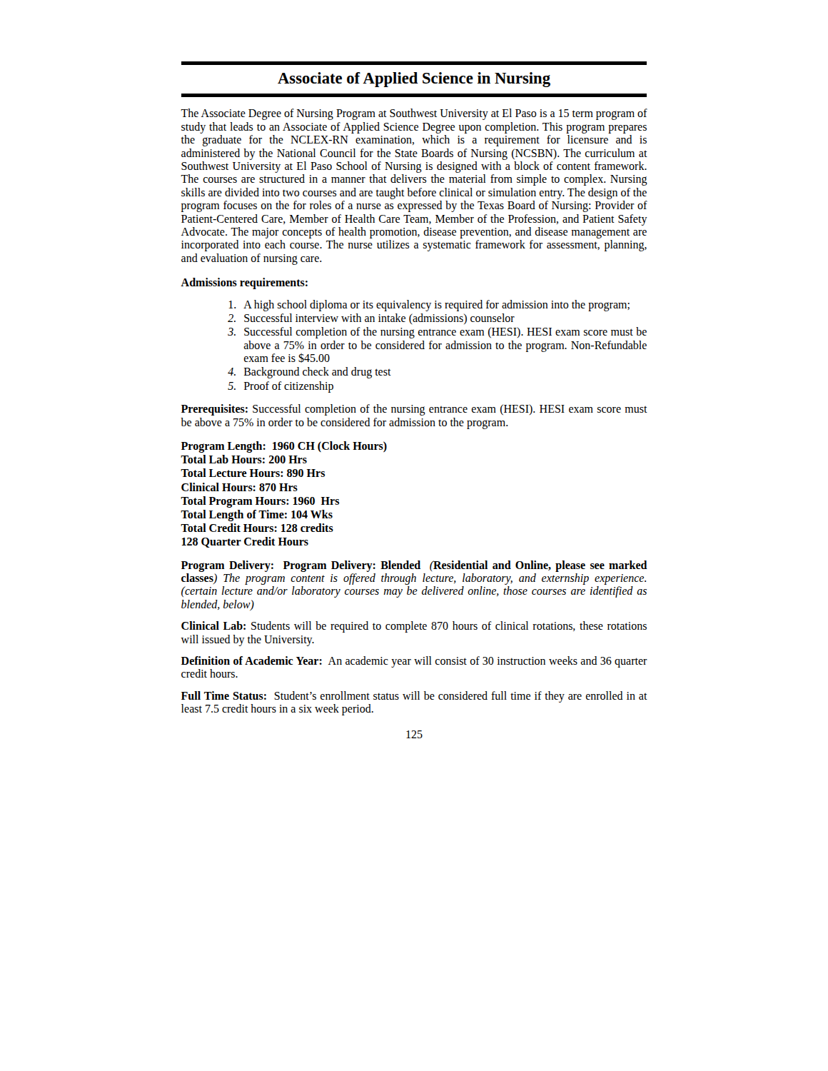Associate of Applied Science in Nursing
The Associate Degree of Nursing Program at Southwest University at El Paso is a 15 term program of study that leads to an Associate of Applied Science Degree upon completion. This program prepares the graduate for the NCLEX-RN examination, which is a requirement for licensure and is administered by the National Council for the State Boards of Nursing (NCSBN). The curriculum at Southwest University at El Paso School of Nursing is designed with a block of content framework. The courses are structured in a manner that delivers the material from simple to complex. Nursing skills are divided into two courses and are taught before clinical or simulation entry. The design of the program focuses on the for roles of a nurse as expressed by the Texas Board of Nursing: Provider of Patient-Centered Care, Member of Health Care Team, Member of the Profession, and Patient Safety Advocate. The major concepts of health promotion, disease prevention, and disease management are incorporated into each course. The nurse utilizes a systematic framework for assessment, planning, and evaluation of nursing care.
Admissions requirements:
A high school diploma or its equivalency is required for admission into the program;
Successful interview with an intake (admissions) counselor
Successful completion of the nursing entrance exam (HESI). HESI exam score must be above a 75% in order to be considered for admission to the program. Non-Refundable exam fee is $45.00
Background check and drug test
Proof of citizenship
Prerequisites: Successful completion of the nursing entrance exam (HESI). HESI exam score must be above a 75% in order to be considered for admission to the program.
Program Length: 1960 CH (Clock Hours)
Total Lab Hours: 200 Hrs
Total Lecture Hours: 890 Hrs
Clinical Hours: 870 Hrs
Total Program Hours: 1960 Hrs
Total Length of Time: 104 Wks
Total Credit Hours: 128 credits
128 Quarter Credit Hours
Program Delivery: Program Delivery: Blended (Residential and Online, please see marked classes) The program content is offered through lecture, laboratory, and externship experience. (certain lecture and/or laboratory courses may be delivered online, those courses are identified as blended, below)
Clinical Lab: Students will be required to complete 870 hours of clinical rotations, these rotations will issued by the University.
Definition of Academic Year: An academic year will consist of 30 instruction weeks and 36 quarter credit hours.
Full Time Status: Student’s enrollment status will be considered full time if they are enrolled in at least 7.5 credit hours in a six week period.
125